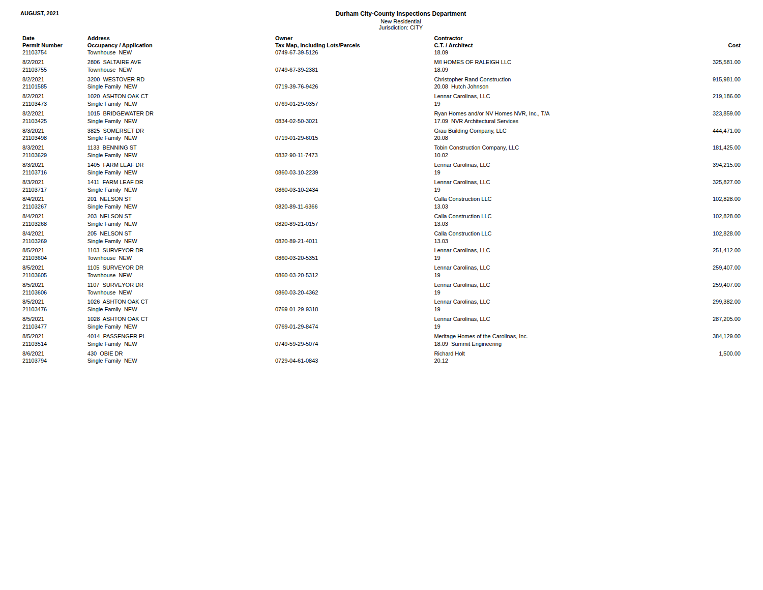AUGUST, 2021
Durham City-County Inspections Department
New Residential
Jurisdiction: CITY
| Date | Address | Owner | Contractor | |
| --- | --- | --- | --- | --- |
| Permit Number | Occupancy / Application | Tax Map, Including Lots/Parcels | C.T. / Architect | Cost |
| 21103754 | Townhouse NEW | 0749-67-39-5126 | 18.09 | |
| 8/2/2021 | 2806 SALTAIRE AVE | | M/I HOMES OF RALEIGH LLC | 325,581.00 |
| 21103755 | Townhouse NEW | 0749-67-39-2381 | 18.09 | |
| 8/2/2021 | 3200 WESTOVER RD | | Christopher Rand Construction | 915,981.00 |
| 21101585 | Single Family NEW | 0719-39-76-9426 | 20.08 Hutch Johnson | |
| 8/2/2021 | 1020 ASHTON OAK CT | | Lennar Carolinas, LLC | 219,186.00 |
| 21103473 | Single Family NEW | 0769-01-29-9357 | 19 | |
| 8/2/2021 | 1015 BRIDGEWATER DR | | Ryan Homes and/or NV Homes NVR, Inc., T/A | 323,859.00 |
| 21103425 | Single Family NEW | 0834-02-50-3021 | 17.09 NVR Architectural Services | |
| 8/3/2021 | 3825 SOMERSET DR | | Grau Building Company, LLC | 444,471.00 |
| 21103498 | Single Family NEW | 0719-01-29-6015 | 20.08 | |
| 8/3/2021 | 1133 BENNING ST | | Tobin Construction Company, LLC | 181,425.00 |
| 21103629 | Single Family NEW | 0832-90-11-7473 | 10.02 | |
| 8/3/2021 | 1405 FARM LEAF DR | | Lennar Carolinas, LLC | 394,215.00 |
| 21103716 | Single Family NEW | 0860-03-10-2239 | 19 | |
| 8/3/2021 | 1411 FARM LEAF DR | | Lennar Carolinas, LLC | 325,827.00 |
| 21103717 | Single Family NEW | 0860-03-10-2434 | 19 | |
| 8/4/2021 | 201 NELSON ST | | Calla Construction LLC | 102,828.00 |
| 21103267 | Single Family NEW | 0820-89-11-6366 | 13.03 | |
| 8/4/2021 | 203 NELSON ST | | Calla Construction LLC | 102,828.00 |
| 21103268 | Single Family NEW | 0820-89-21-0157 | 13.03 | |
| 8/4/2021 | 205 NELSON ST | | Calla Construction LLC | 102,828.00 |
| 21103269 | Single Family NEW | 0820-89-21-4011 | 13.03 | |
| 8/5/2021 | 1103 SURVEYOR DR | | Lennar Carolinas, LLC | 251,412.00 |
| 21103604 | Townhouse NEW | 0860-03-20-5351 | 19 | |
| 8/5/2021 | 1105 SURVEYOR DR | | Lennar Carolinas, LLC | 259,407.00 |
| 21103605 | Townhouse NEW | 0860-03-20-5312 | 19 | |
| 8/5/2021 | 1107 SURVEYOR DR | | Lennar Carolinas, LLC | 259,407.00 |
| 21103606 | Townhouse NEW | 0860-03-20-4362 | 19 | |
| 8/5/2021 | 1026 ASHTON OAK CT | | Lennar Carolinas, LLC | 299,382.00 |
| 21103476 | Single Family NEW | 0769-01-29-9318 | 19 | |
| 8/5/2021 | 1028 ASHTON OAK CT | | Lennar Carolinas, LLC | 287,205.00 |
| 21103477 | Single Family NEW | 0769-01-29-8474 | 19 | |
| 8/5/2021 | 4014 PASSENGER PL | | Meritage Homes of the Carolinas, Inc. | 384,129.00 |
| 21103514 | Single Family NEW | 0749-59-29-5074 | 18.09 Summit Engineering | |
| 8/6/2021 | 430 OBIE DR | | Richard Holt | 1,500.00 |
| 21103794 | Single Family NEW | 0729-04-61-0843 | 20.12 | |